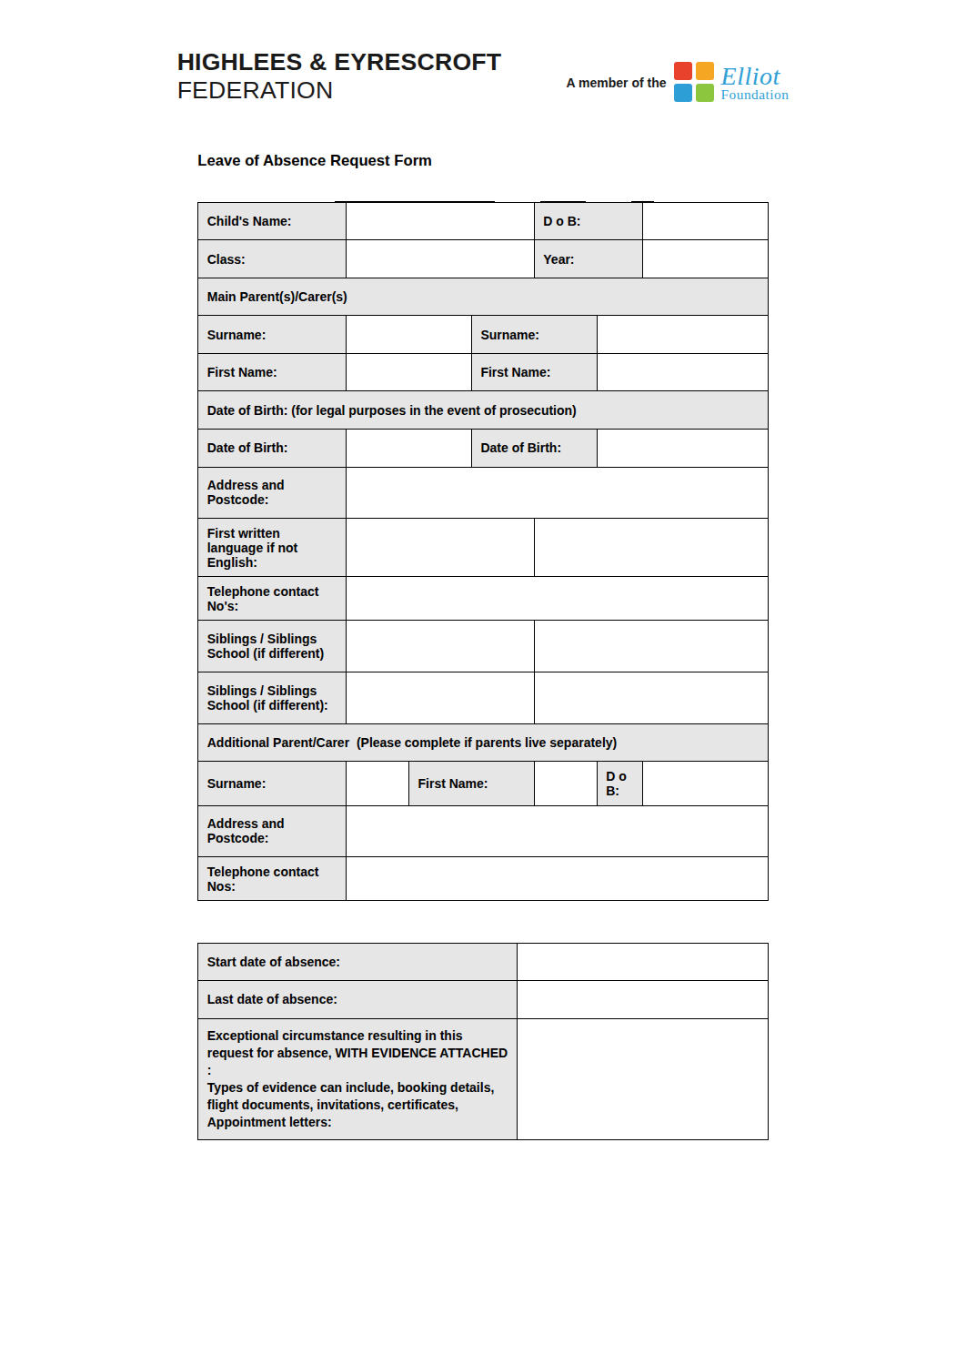HIGHLEES & EYRESCROFT FEDERATION
A member of the
Elliot Foundation
Leave of Absence Request Form
| Child's Name: | | D o B: | |
| Class: | | Year: | |
| Main Parent(s)/Carer(s) |
| Surname: | | Surname: | |
| First Name: | | First Name: | |
| Date of Birth: (for legal purposes in the event of prosecution) |
| Date of Birth: | | Date of Birth: | |
| Address and Postcode: | |
| First written language if not English: | | |
| Telephone contact No's: | |
| Siblings / Siblings School (if different) | | |
| Siblings / Siblings School (if different): | | |
| Additional Parent/Carer (Please complete if parents live separately) |
| Surname: | | First Name: | | D o B: | |
| Address and Postcode: | |
| Telephone contact Nos: | |
| Start date of absence: | |
| Last date of absence: | |
| Exceptional circumstance resulting in this request for absence, WITH EVIDENCE ATTACHED : Types of evidence can include, booking details, flight documents, invitations, certificates, Appointment letters: | |